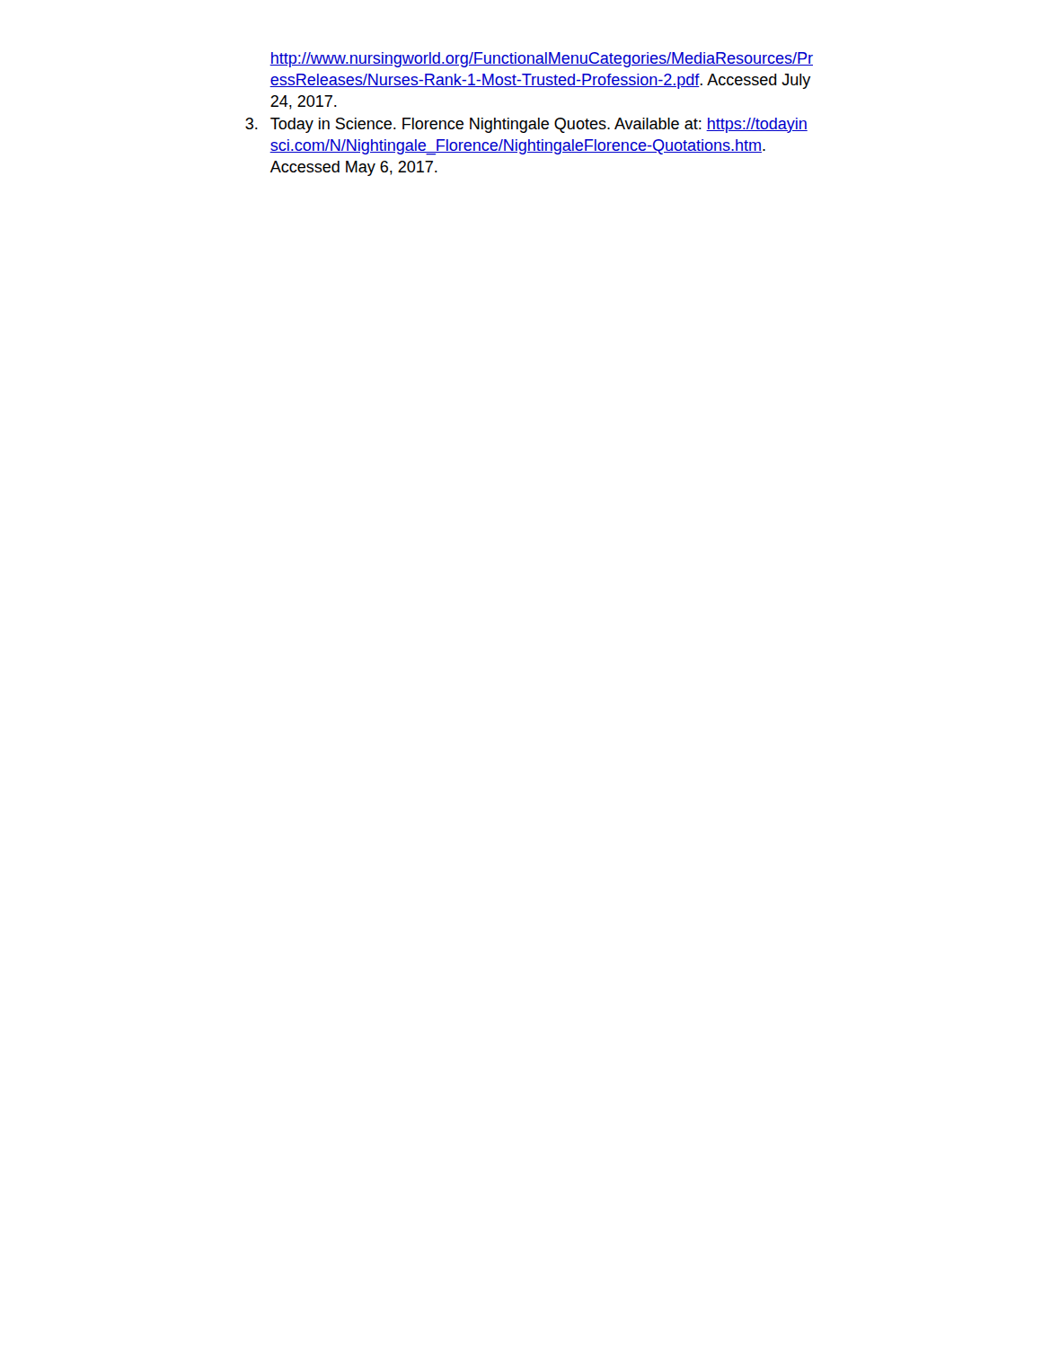http://www.nursingworld.org/FunctionalMenuCategories/MediaResources/PressReleases/Nurses-Rank-1-Most-Trusted-Profession-2.pdf. Accessed July 24, 2017.
3. Today in Science. Florence Nightingale Quotes. Available at: https://todayinsci.com/N/Nightingale_Florence/NightingaleFlorence-Quotations.htm. Accessed May 6, 2017.